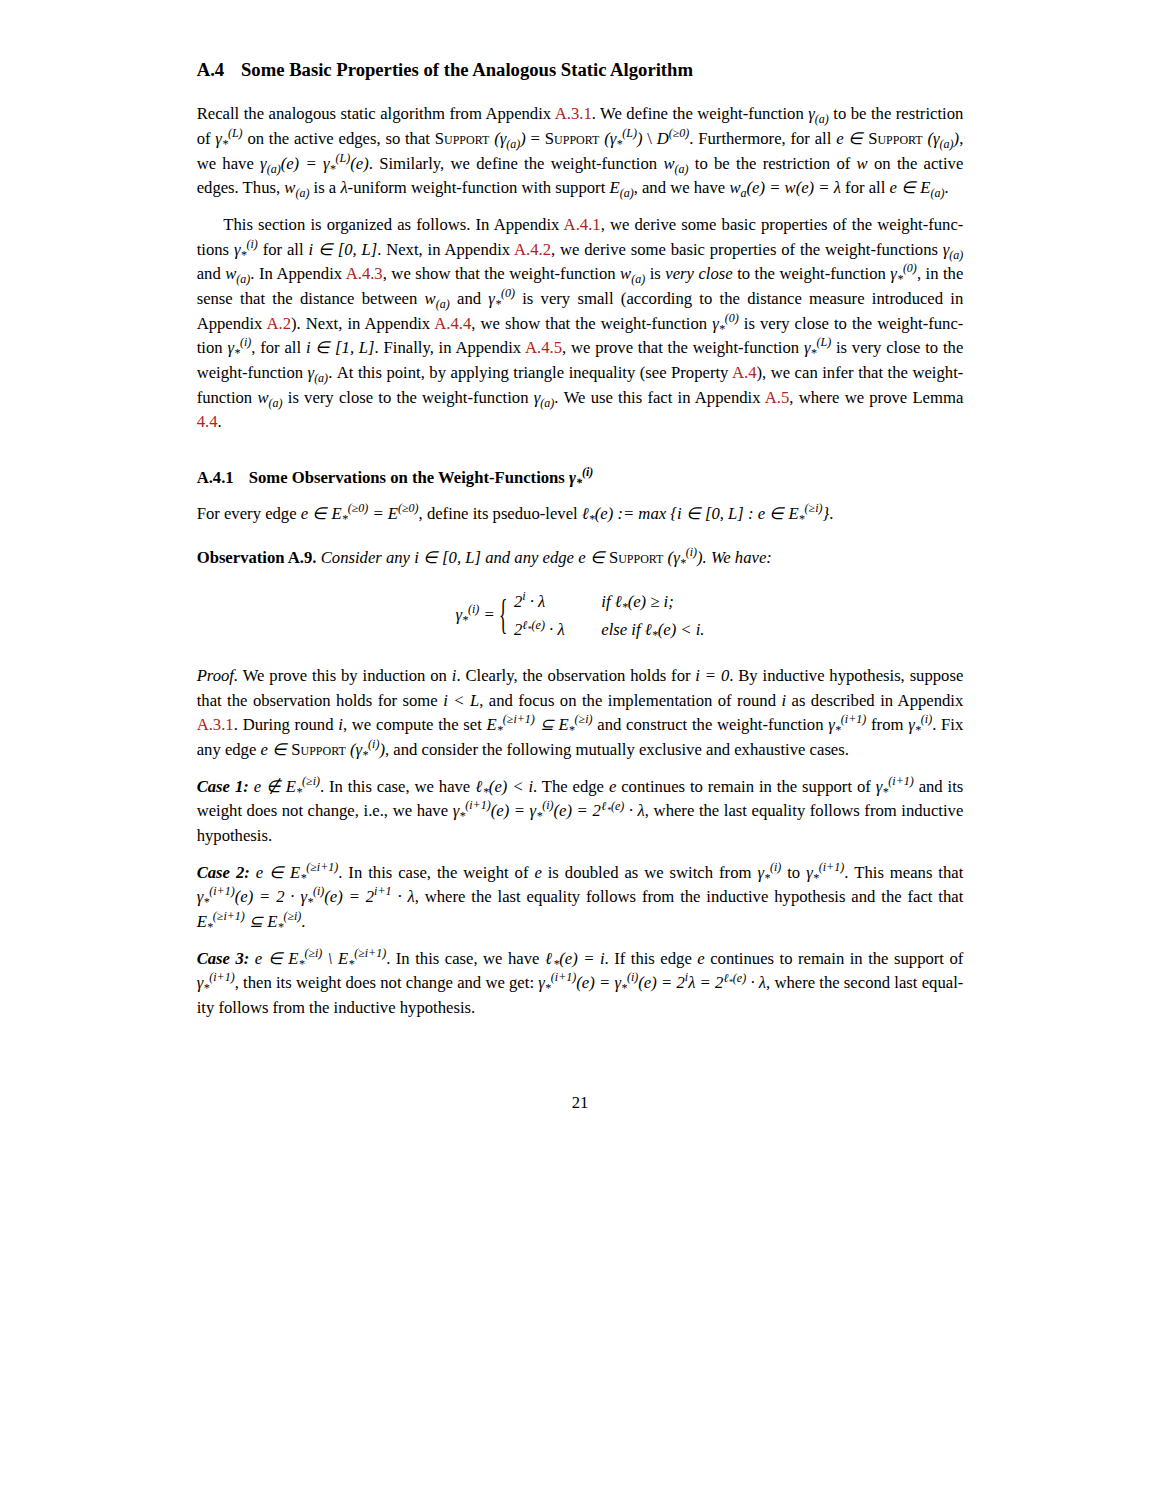A.4 Some Basic Properties of the Analogous Static Algorithm
Recall the analogous static algorithm from Appendix A.3.1. We define the weight-function γ(a) to be the restriction of γ*(L) on the active edges, so that Support (γ(a)) = Support (γ*(L)) \ D(≥0). Furthermore, for all e ∈ Support (γ(a)), we have γ(a)(e) = γ*(L)(e). Similarly, we define the weight-function w(a) to be the restriction of w on the active edges. Thus, w(a) is a λ-uniform weight-function with support E(a), and we have wa(e) = w(e) = λ for all e ∈ E(a).
This section is organized as follows. In Appendix A.4.1, we derive some basic properties of the weight-functions γ*(i) for all i ∈ [0, L]. Next, in Appendix A.4.2, we derive some basic properties of the weight-functions γ(a) and w(a). In Appendix A.4.3, we show that the weight-function w(a) is very close to the weight-function γ*(0), in the sense that the distance between w(a) and γ*(0) is very small (according to the distance measure introduced in Appendix A.2). Next, in Appendix A.4.4, we show that the weight-function γ*(0) is very close to the weight-function γ*(i), for all i ∈ [1, L]. Finally, in Appendix A.4.5, we prove that the weight-function γ*(L) is very close to the weight-function γ(a). At this point, by applying triangle inequality (see Property A.4), we can infer that the weight-function w(a) is very close to the weight-function γ(a). We use this fact in Appendix A.5, where we prove Lemma 4.4.
A.4.1 Some Observations on the Weight-Functions γ*(i)
For every edge e ∈ E*(≥0) = E(≥0), define its pseduo-level ℓ*(e) := max {i ∈ [0, L] : e ∈ E*(≥i)}.
Observation A.9. Consider any i ∈ [0, L] and any edge e ∈ Support (γ*(i)). We have:
γ*(i) = {
| 2 i · λ | if ℓ * (e) ≥ i; |
| 2 ℓ * (e) · λ | else if ℓ * (e) < i. |
Proof. We prove this by induction on i. Clearly, the observation holds for i = 0. By inductive hypothesis, suppose that the observation holds for some i < L, and focus on the implementation of round i as described in Appendix A.3.1. During round i, we compute the set E*(≥i+1) ⊆ E*(≥i) and construct the weight-function γ*(i+1) from γ*(i). Fix any edge e ∈ Support (γ*(i)), and consider the following mutually exclusive and exhaustive cases.
Case 1: e ∉ E*(≥i). In this case, we have ℓ*(e) < i. The edge e continues to remain in the support of γ*(i+1) and its weight does not change, i.e., we have γ*(i+1)(e) = γ*(i)(e) = 2ℓ*(e) · λ, where the last equality follows from inductive hypothesis.
Case 2: e ∈ E*(≥i+1). In this case, the weight of e is doubled as we switch from γ*(i) to γ*(i+1). This means that γ*(i+1)(e) = 2 · γ*(i)(e) = 2i+1 · λ, where the last equality follows from the inductive hypothesis and the fact that E*(≥i+1) ⊆ E*(≥i).
Case 3: e ∈ E*(≥i) \ E*(≥i+1). In this case, we have ℓ*(e) = i. If this edge e continues to remain in the support of γ*(i+1), then its weight does not change and we get: γ*(i+1)(e) = γ*(i)(e) = 2iλ = 2ℓ*(e) · λ, where the second last equality follows from the inductive hypothesis.
21